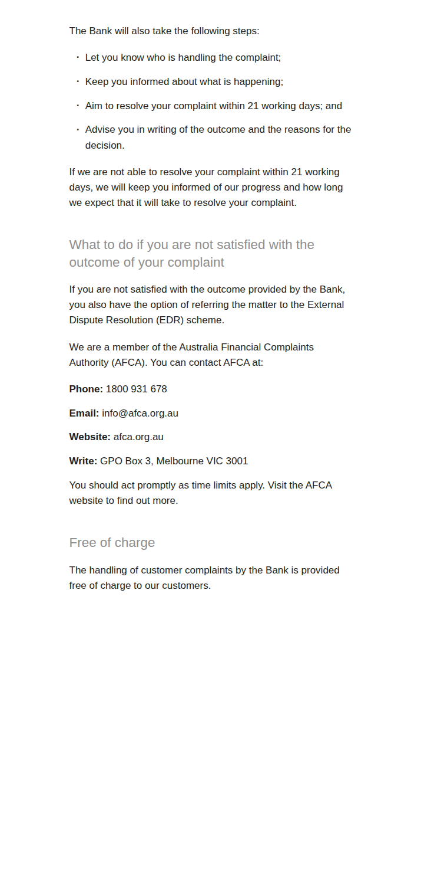The Bank will also take the following steps:
Let you know who is handling the complaint;
Keep you informed about what is happening;
Aim to resolve your complaint within 21 working days; and
Advise you in writing of the outcome and the reasons for the decision.
If we are not able to resolve your complaint within 21 working days, we will keep you informed of our progress and how long we expect that it will take to resolve your complaint.
What to do if you are not satisfied with the outcome of your complaint
If you are not satisfied with the outcome provided by the Bank, you also have the option of referring the matter to the External Dispute Resolution (EDR) scheme.
We are a member of the Australia Financial Complaints Authority (AFCA). You can contact AFCA at:
Phone: 1800 931 678
Email: info@afca.org.au
Website: afca.org.au
Write: GPO Box 3, Melbourne VIC 3001
You should act promptly as time limits apply. Visit the AFCA website to find out more.
Free of charge
The handling of customer complaints by the Bank is provided free of charge to our customers.